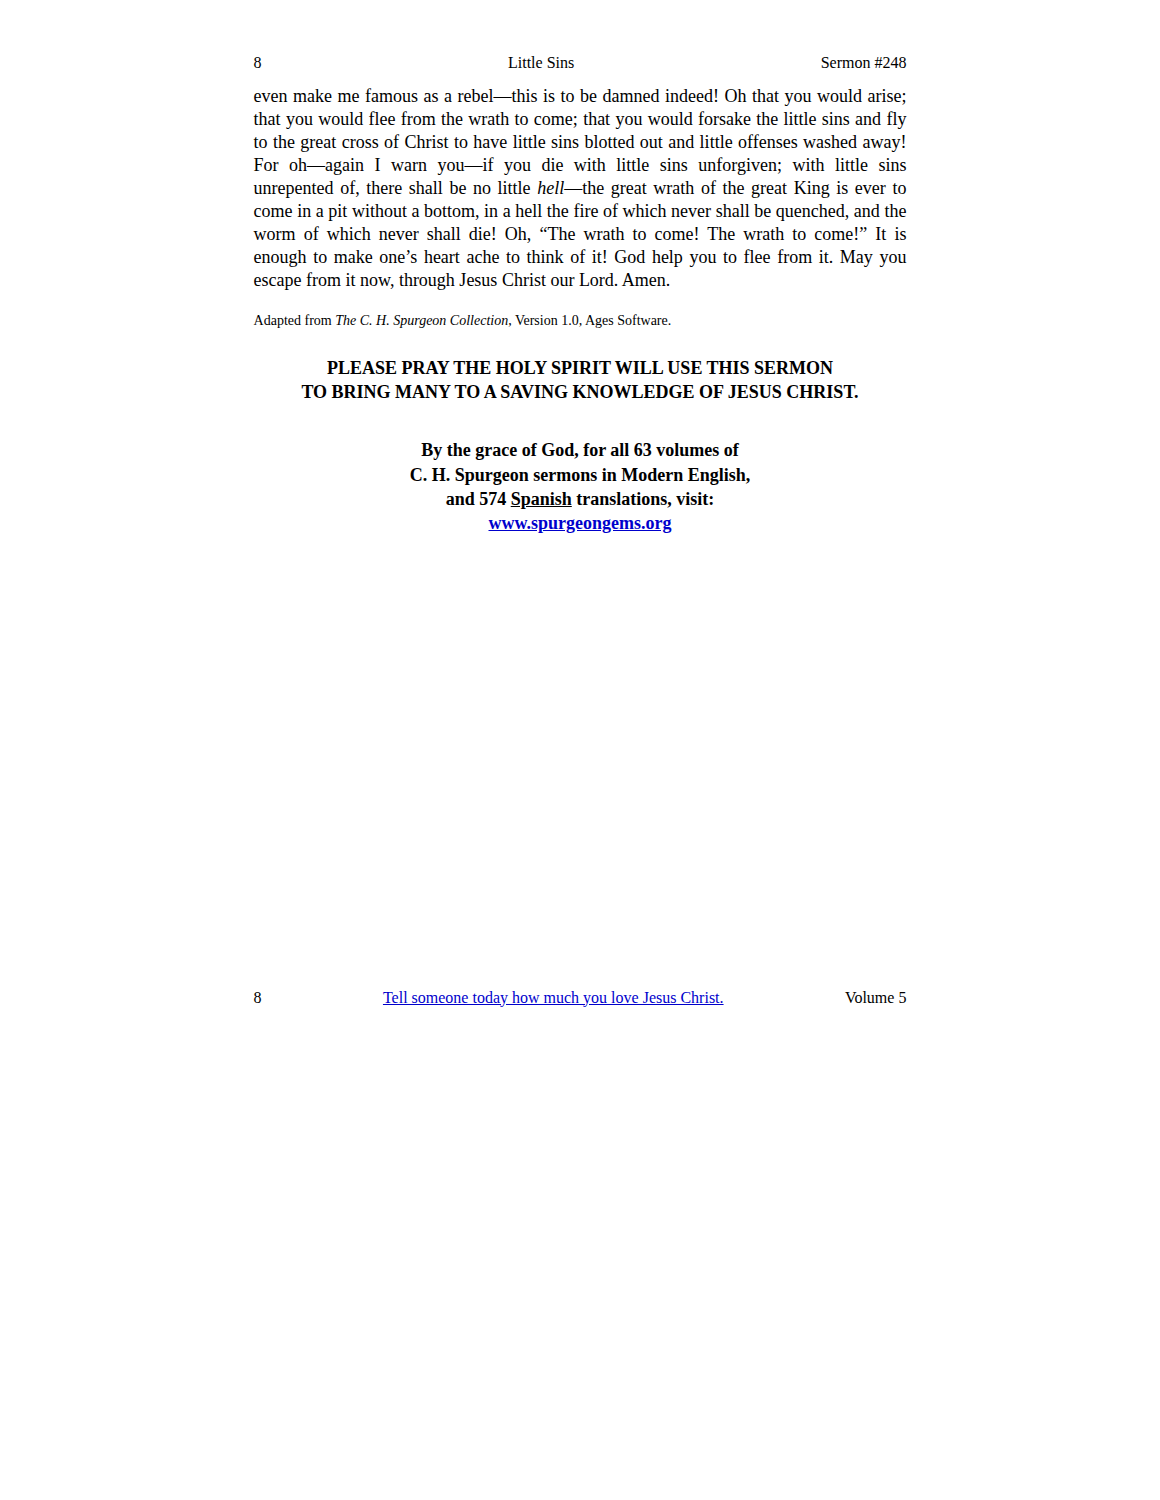8
Little Sins
Sermon #248
even make me famous as a rebel—this is to be damned indeed! Oh that you would arise; that you would flee from the wrath to come; that you would forsake the little sins and fly to the great cross of Christ to have little sins blotted out and little offenses washed away! For oh—again I warn you—if you die with little sins unforgiven; with little sins unrepented of, there shall be no little hell—the great wrath of the great King is ever to come in a pit without a bottom, in a hell the fire of which never shall be quenched, and the worm of which never shall die! Oh, “The wrath to come! The wrath to come!” It is enough to make one’s heart ache to think of it! God help you to flee from it. May you escape from it now, through Jesus Christ our Lord. Amen.
Adapted from The C. H. Spurgeon Collection, Version 1.0, Ages Software.
PLEASE PRAY THE HOLY SPIRIT WILL USE THIS SERMON
TO BRING MANY TO A SAVING KNOWLEDGE OF JESUS CHRIST.
By the grace of God, for all 63 volumes of
C. H. Spurgeon sermons in Modern English,
and 574 Spanish translations, visit:
www.spurgeongems.org
8
Tell someone today how much you love Jesus Christ.
Volume 5